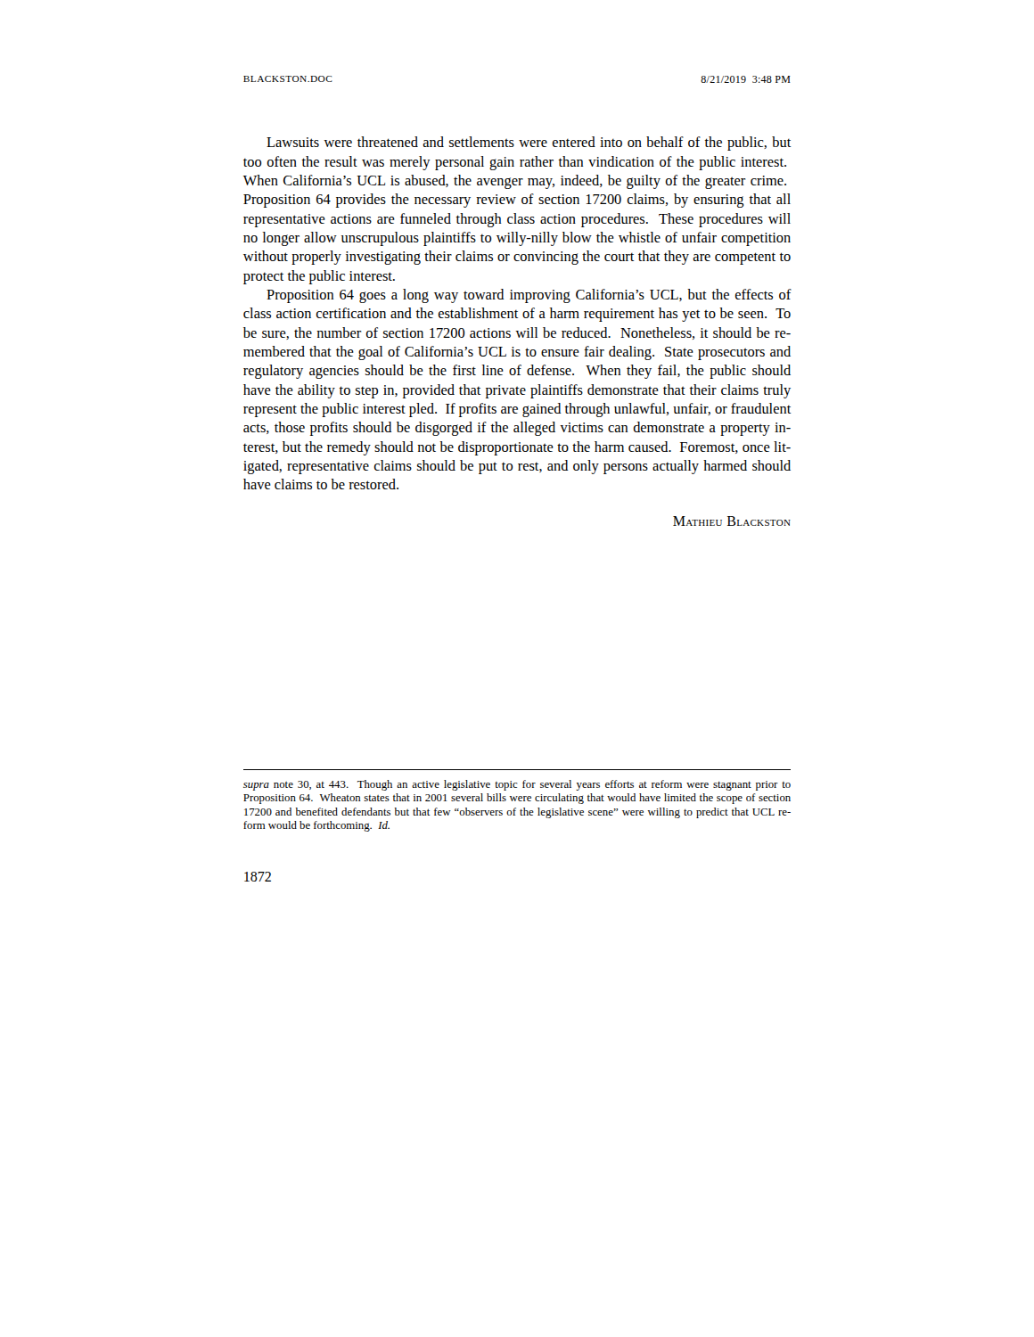Blackston.doc 8/21/2019 3:48 PM
Lawsuits were threatened and settlements were entered into on behalf of the public, but too often the result was merely personal gain rather than vindication of the public interest. When California’s UCL is abused, the avenger may, indeed, be guilty of the greater crime. Proposition 64 provides the necessary review of section 17200 claims, by ensuring that all representative actions are funneled through class action procedures. These procedures will no longer allow unscrupulous plaintiffs to willy-nilly blow the whistle of unfair competition without properly investigating their claims or convincing the court that they are competent to protect the public interest.
Proposition 64 goes a long way toward improving California’s UCL, but the effects of class action certification and the establishment of a harm requirement has yet to be seen. To be sure, the number of section 17200 actions will be reduced. Nonetheless, it should be remembered that the goal of California’s UCL is to ensure fair dealing. State prosecutors and regulatory agencies should be the first line of defense. When they fail, the public should have the ability to step in, provided that private plaintiffs demonstrate that their claims truly represent the public interest pled. If profits are gained through unlawful, unfair, or fraudulent acts, those profits should be disgorged if the alleged victims can demonstrate a property interest, but the remedy should not be disproportionate to the harm caused. Foremost, once litigated, representative claims should be put to rest, and only persons actually harmed should have claims to be restored.
Mathieu Blackston
supra note 30, at 443. Though an active legislative topic for several years efforts at reform were stagnant prior to Proposition 64. Wheaton states that in 2001 several bills were circulating that would have limited the scope of section 17200 and benefited defendants but that few “observers of the legislative scene” were willing to predict that UCL reform would be forthcoming. Id.
1872